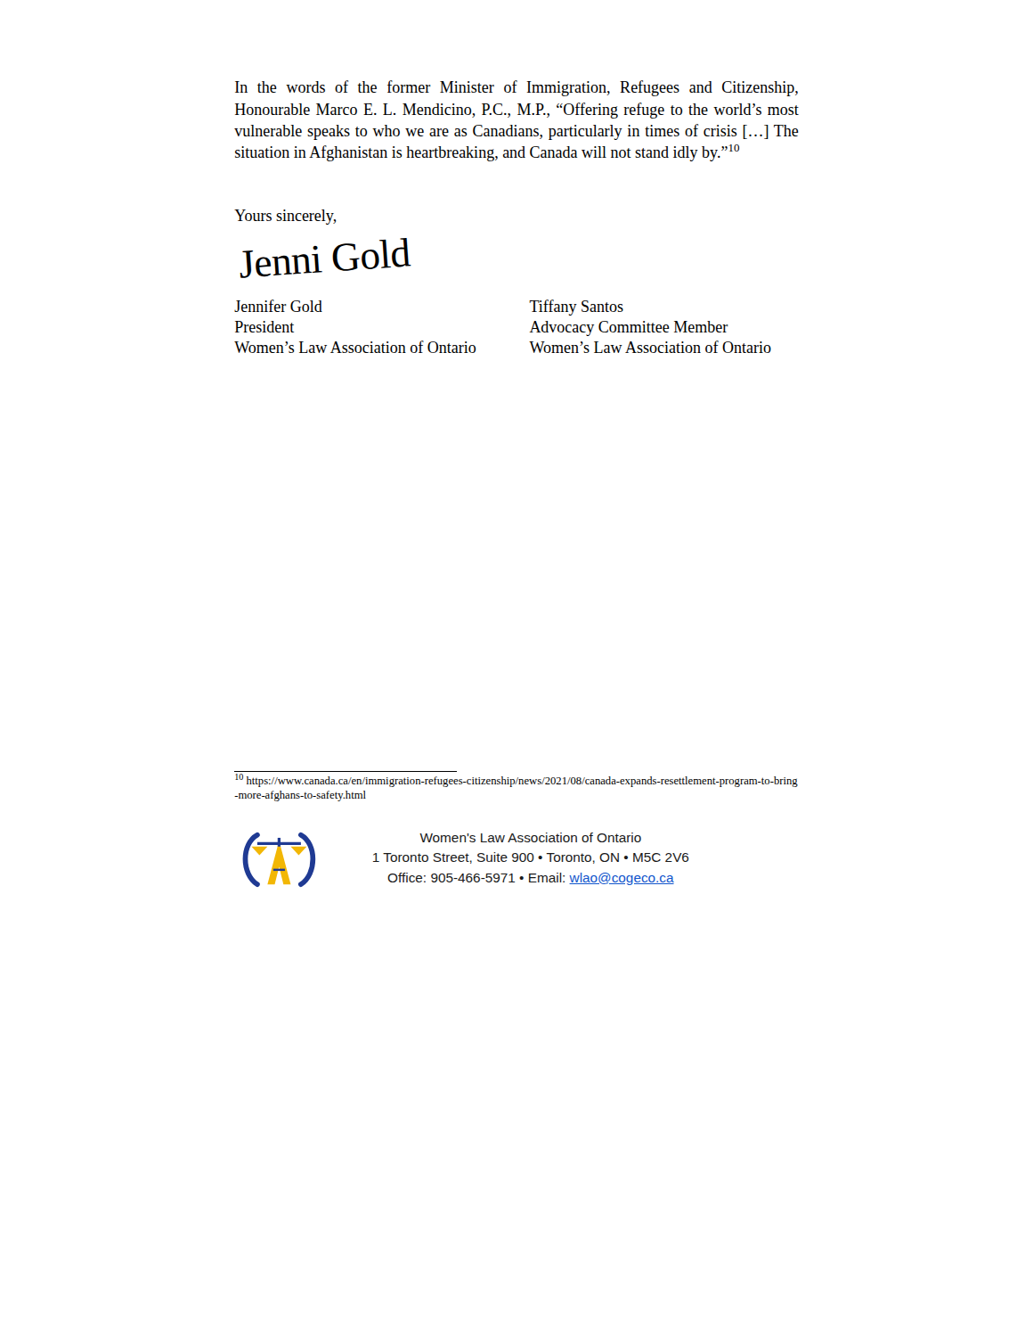In the words of the former Minister of Immigration, Refugees and Citizenship, Honourable Marco E. L. Mendicino, P.C., M.P., “Offering refuge to the world’s most vulnerable speaks to who we are as Canadians, particularly in times of crisis […] The situation in Afghanistan is heartbreaking, and Canada will not stand idly by.”10
Yours sincerely,
Jenni Gold
| Jennifer Gold | Tiffany Santos |
| President | Advocacy Committee Member |
| Women’s Law Association of Ontario | Women’s Law Association of Ontario |
10 https://www.canada.ca/en/immigration-refugees-citizenship/news/2021/08/canada-expands-resettlement-program-to-bring-more-afghans-to-safety.html
Women's Law Association of Ontario
1 Toronto Street, Suite 900 • Toronto, ON • M5C 2V6
Office: 905-466-5971 • Email: wlao@cogeco.ca